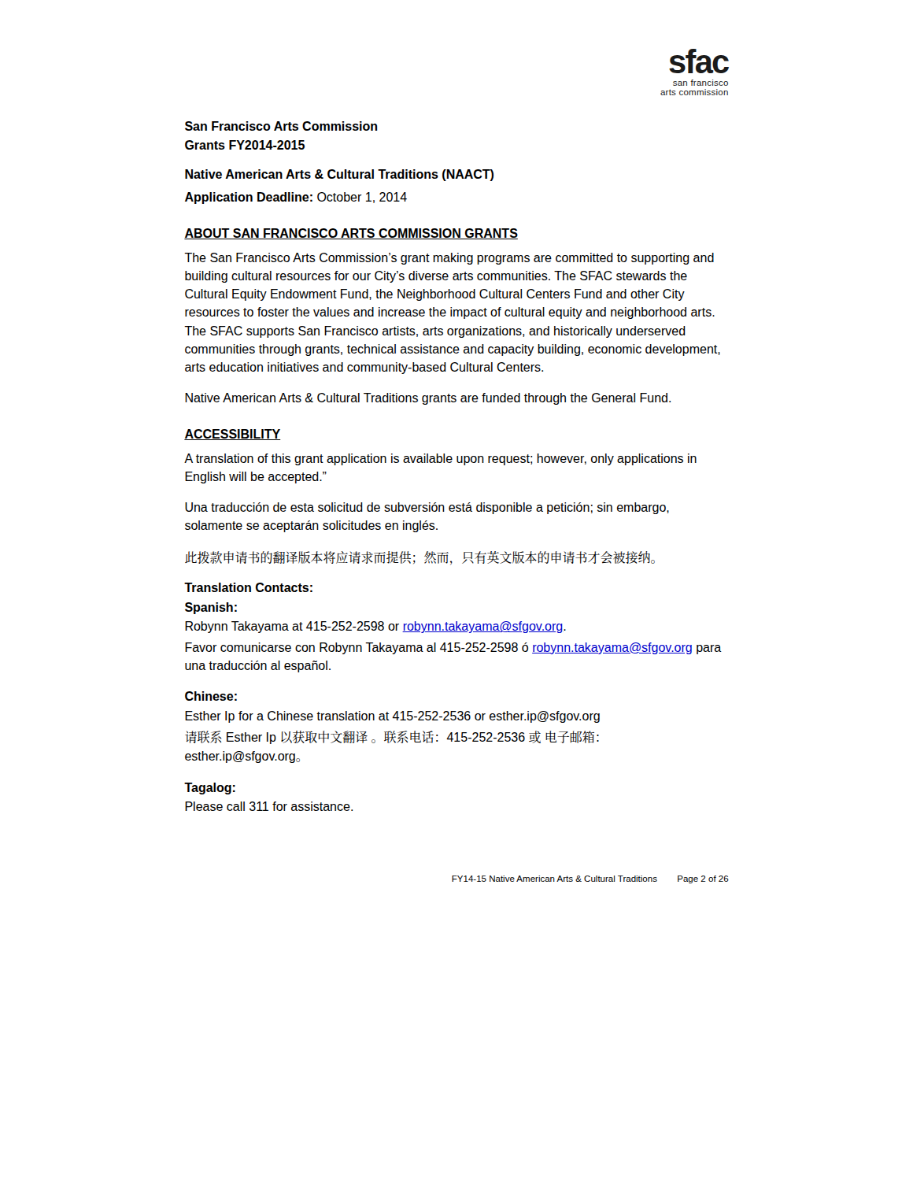sfac san francisco
arts commission
San Francisco Arts Commission
Grants FY2014-2015
Native American Arts & Cultural Traditions (NAACT)
Application Deadline: October 1, 2014
ABOUT SAN FRANCISCO ARTS COMMISSION GRANTS
The San Francisco Arts Commission’s grant making programs are committed to supporting and building cultural resources for our City’s diverse arts communities. The SFAC stewards the Cultural Equity Endowment Fund, the Neighborhood Cultural Centers Fund and other City resources to foster the values and increase the impact of cultural equity and neighborhood arts. The SFAC supports San Francisco artists, arts organizations, and historically underserved communities through grants, technical assistance and capacity building, economic development, arts education initiatives and community-based Cultural Centers.
Native American Arts & Cultural Traditions grants are funded through the General Fund.
ACCESSIBILITY
A translation of this grant application is available upon request; however, only applications in English will be accepted.”
Una traducción de esta solicitud de subversión está disponible a petición; sin embargo, solamente se aceptarán solicitudes en inglés.
此拨款申请书的翻译版本将应请求而提供；然而，只有英文版本的申请书才会被接纳。
Translation Contacts:
Spanish:
Robynn Takayama at 415-252-2598 or robynn.takayama@sfgov.org.
Favor comunicarse con Robynn Takayama al 415-252-2598 ó robynn.takayama@sfgov.org para una traducción al español.
Chinese:
Esther Ip for a Chinese translation at 415-252-2536 or esther.ip@sfgov.org
请联系 Esther Ip 以获取中文翻译 。联系电话：415-252-2536 或 电子邮箱：esther.ip@sfgov.org。
Tagalog:
Please call 311 for assistance.
FY14-15 Native American Arts & Cultural TraditionsPage 2 of 26